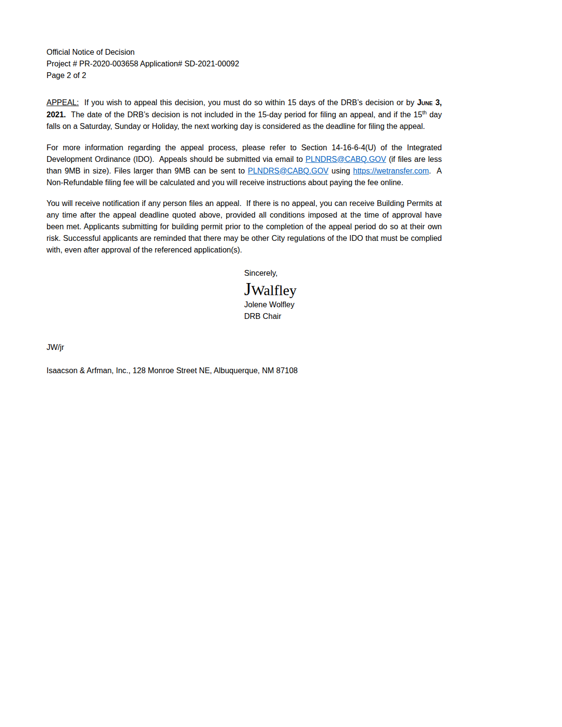Official Notice of Decision
Project # PR-2020-003658 Application# SD-2021-00092
Page 2 of 2
APPEAL: If you wish to appeal this decision, you must do so within 15 days of the DRB’s decision or by June 3, 2021. The date of the DRB’s decision is not included in the 15-day period for filing an appeal, and if the 15th day falls on a Saturday, Sunday or Holiday, the next working day is considered as the deadline for filing the appeal.
For more information regarding the appeal process, please refer to Section 14-16-6-4(U) of the Integrated Development Ordinance (IDO). Appeals should be submitted via email to PLNDRS@CABQ.GOV (if files are less than 9MB in size). Files larger than 9MB can be sent to PLNDRS@CABQ.GOV using https://wetransfer.com. A Non-Refundable filing fee will be calculated and you will receive instructions about paying the fee online.
You will receive notification if any person files an appeal. If there is no appeal, you can receive Building Permits at any time after the appeal deadline quoted above, provided all conditions imposed at the time of approval have been met. Applicants submitting for building permit prior to the completion of the appeal period do so at their own risk. Successful applicants are reminded that there may be other City regulations of the IDO that must be complied with, even after approval of the referenced application(s).
Sincerely,
JWalfley
Jolene Wolfley
DRB Chair
JW/jr
Isaacson & Arfman, Inc., 128 Monroe Street NE, Albuquerque, NM 87108